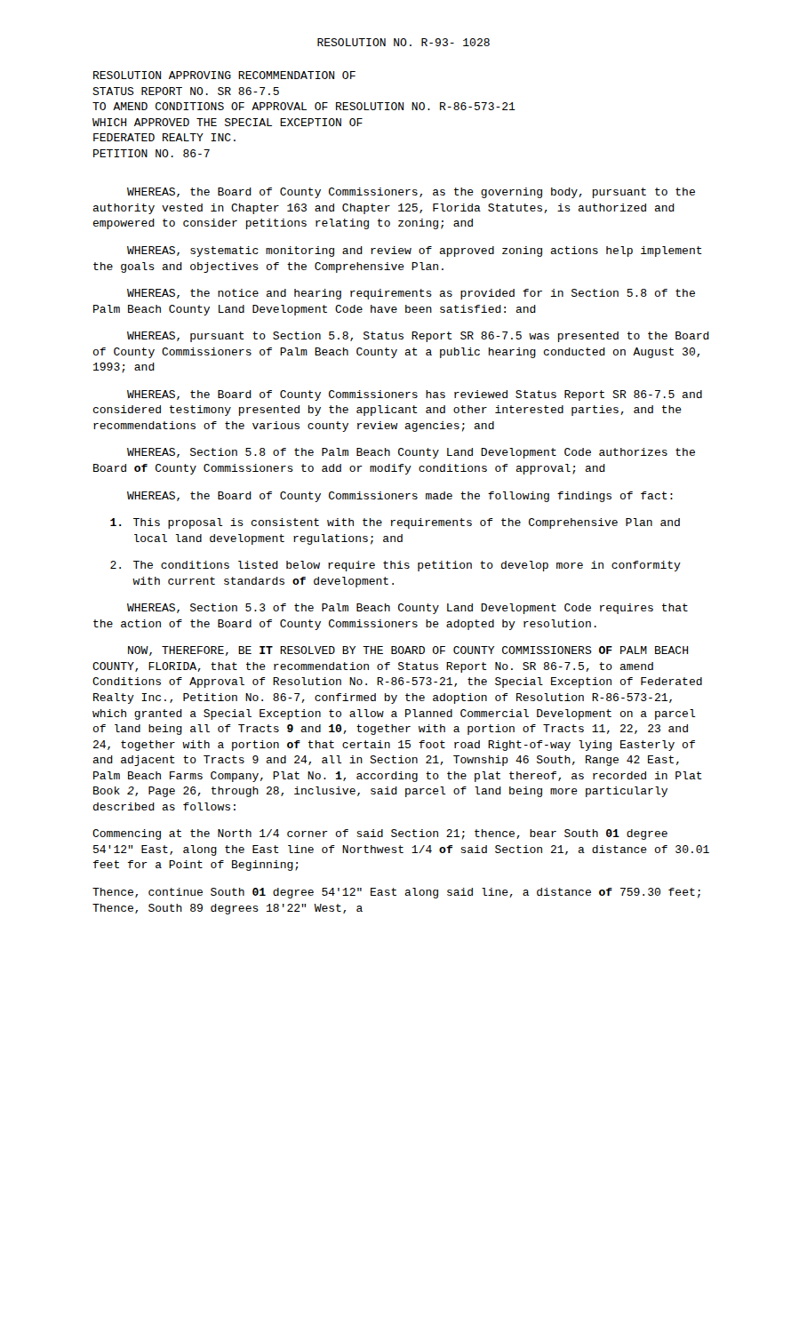RESOLUTION NO. R-93- 1028
RESOLUTION APPROVING RECOMMENDATION OF
STATUS REPORT NO. SR 86-7.5
TO AMEND CONDITIONS OF APPROVAL OF RESOLUTION NO. R-86-573-21
WHICH APPROVED THE SPECIAL EXCEPTION OF
FEDERATED REALTY INC.
PETITION NO. 86-7
WHEREAS, the Board of County Commissioners, as the governing body, pursuant to the authority vested in Chapter 163 and Chapter 125, Florida Statutes, is authorized and empowered to consider petitions relating to zoning; and
WHEREAS, systematic monitoring and review of approved zoning actions help implement the goals and objectives of the Comprehensive Plan.
WHEREAS, the notice and hearing requirements as provided for in Section 5.8 of the Palm Beach County Land Development Code have been satisfied: and
WHEREAS, pursuant to Section 5.8, Status Report SR 86-7.5 was presented to the Board of County Commissioners of Palm Beach County at a public hearing conducted on August 30, 1993; and
WHEREAS, the Board of County Commissioners has reviewed Status Report SR 86-7.5 and considered testimony presented by the applicant and other interested parties, and the recommendations of the various county review agencies; and
WHEREAS, Section 5.8 of the Palm Beach County Land Development Code authorizes the Board of County Commissioners to add or modify conditions of approval; and
WHEREAS, the Board of County Commissioners made the following findings of fact:
1. This proposal is consistent with the requirements of the Comprehensive Plan and local land development regulations; and
2. The conditions listed below require this petition to develop more in conformity with current standards of development.
WHEREAS, Section 5.3 of the Palm Beach County Land Development Code requires that the action of the Board of County Commissioners be adopted by resolution.
NOW, THEREFORE, BE IT RESOLVED BY THE BOARD OF COUNTY COMMISSIONERS OF PALM BEACH COUNTY, FLORIDA, that the recommendation of Status Report No. SR 86-7.5, to amend Conditions of Approval of Resolution No. R-86-573-21, the Special Exception of Federated Realty Inc., Petition No. 86-7, confirmed by the adoption of Resolution R-86-573-21, which granted a Special Exception to allow a Planned Commercial Development on a parcel of land being all of Tracts 9 and 10, together with a portion of Tracts 11, 22, 23 and 24, together with a portion of that certain 15 foot road Right-of-way lying Easterly of and adjacent to Tracts 9 and 24, all in Section 21, Township 46 South, Range 42 East, Palm Beach Farms Company, Plat No. 1, according to the plat thereof, as recorded in Plat Book 2, Page 26, through 28, inclusive, said parcel of land being more particularly described as follows:
Commencing at the North 1/4 corner of said Section 21; thence, bear South 01 degree 54'12" East, along the East line of Northwest 1/4 of said Section 21, a distance of 30.01 feet for a Point of Beginning;
Thence, continue South 01 degree 54'12" East along said line, a distance of 759.30 feet; Thence, South 89 degrees 18'22" West, a